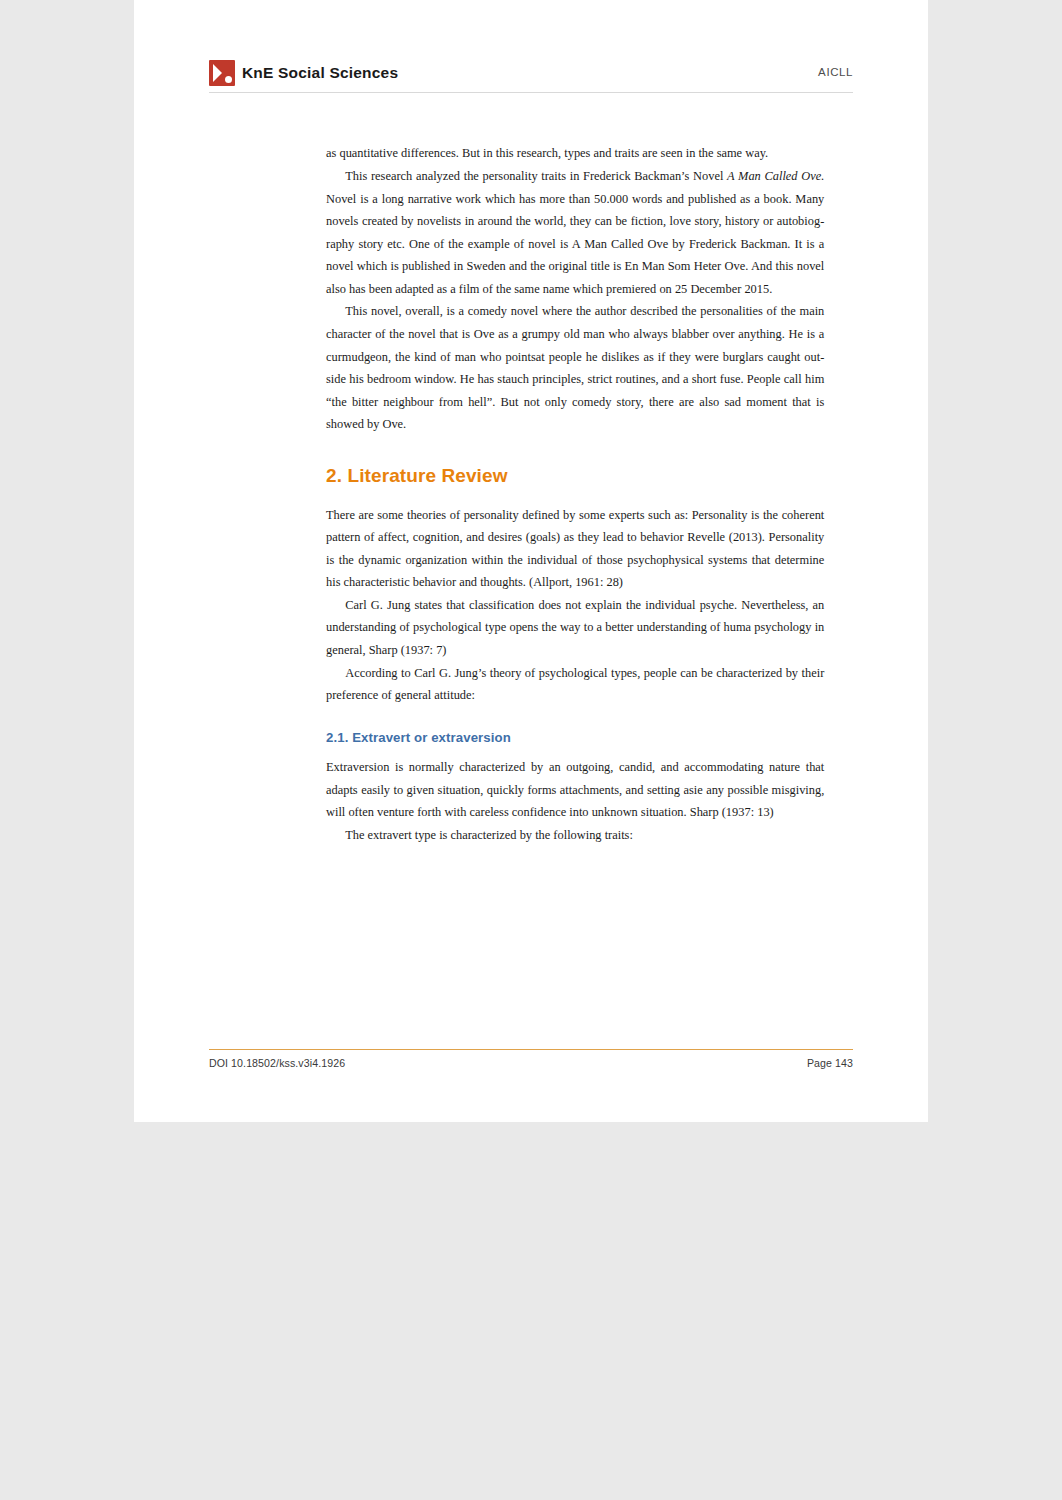KnE Social Sciences
AICLL
as quantitative differences. But in this research, types and traits are seen in the same way.
This research analyzed the personality traits in Frederick Backman’s Novel A Man Called Ove. Novel is a long narrative work which has more than 50.000 words and published as a book. Many novels created by novelists in around the world, they can be fiction, love story, history or autobiography story etc. One of the example of novel is A Man Called Ove by Frederick Backman. It is a novel which is published in Sweden and the original title is En Man Som Heter Ove. And this novel also has been adapted as a film of the same name which premiered on 25 December 2015.
This novel, overall, is a comedy novel where the author described the personalities of the main character of the novel that is Ove as a grumpy old man who always blabber over anything. He is a curmudgeon, the kind of man who pointsat people he dislikes as if they were burglars caught outside his bedroom window. He has stauch principles, strict routines, and a short fuse. People call him “the bitter neighbour from hell”. But not only comedy story, there are also sad moment that is showed by Ove.
2. Literature Review
There are some theories of personality defined by some experts such as: Personality is the coherent pattern of affect, cognition, and desires (goals) as they lead to behavior Revelle (2013). Personality is the dynamic organization within the individual of those psychophysical systems that determine his characteristic behavior and thoughts. (Allport, 1961: 28)
Carl G. Jung states that classification does not explain the individual psyche. Nevertheless, an understanding of psychological type opens the way to a better understanding of huma psychology in general, Sharp (1937: 7)
According to Carl G. Jung’s theory of psychological types, people can be characterized by their preference of general attitude:
2.1. Extravert or extraversion
Extraversion is normally characterized by an outgoing, candid, and accommodating nature that adapts easily to given situation, quickly forms attachments, and setting asie any possible misgiving, will often venture forth with careless confidence into unknown situation. Sharp (1937: 13)
The extravert type is characterized by the following traits:
DOI 10.18502/kss.v3i4.1926
Page 143